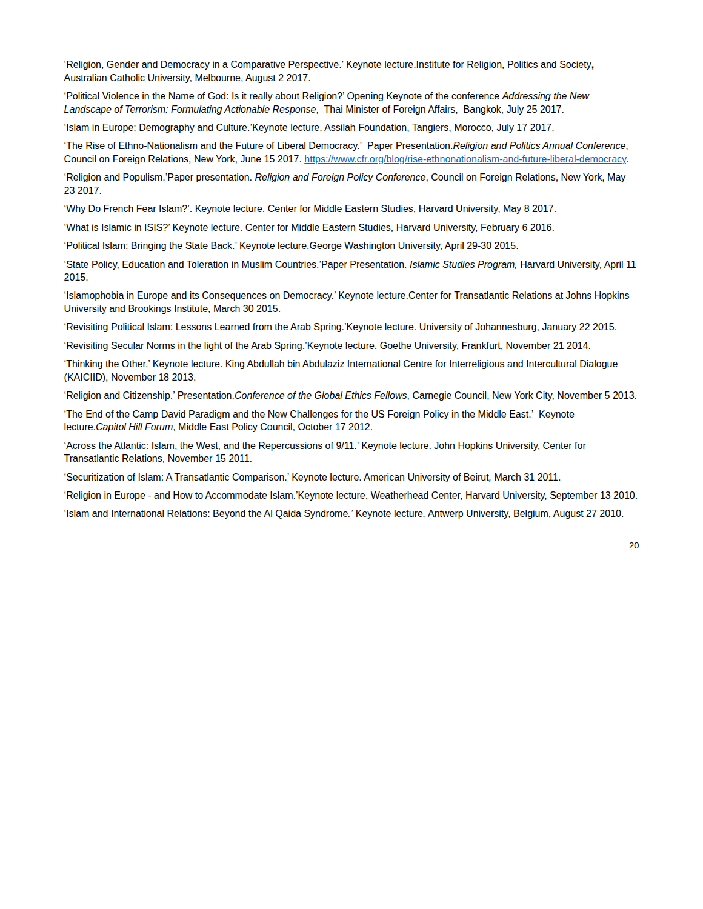‘Religion, Gender and Democracy in a Comparative Perspective.’ Keynote lecture.Institute for Religion, Politics and Society, Australian Catholic University, Melbourne, August 2 2017.
‘Political Violence in the Name of God: Is it really about Religion?’ Opening Keynote of the conference Addressing the New Landscape of Terrorism: Formulating Actionable Response, Thai Minister of Foreign Affairs, Bangkok, July 25 2017.
‘Islam in Europe: Demography and Culture.’Keynote lecture. Assilah Foundation, Tangiers, Morocco, July 17 2017.
‘The Rise of Ethno-Nationalism and the Future of Liberal Democracy.’ Paper Presentation.Religion and Politics Annual Conference, Council on Foreign Relations, New York, June 15 2017. https://www.cfr.org/blog/rise-ethnonationalism-and-future-liberal-democracy.
‘Religion and Populism.’Paper presentation. Religion and Foreign Policy Conference, Council on Foreign Relations, New York, May 23 2017.
‘Why Do French Fear Islam?’. Keynote lecture. Center for Middle Eastern Studies, Harvard University, May 8 2017.
‘What is Islamic in ISIS?’ Keynote lecture. Center for Middle Eastern Studies, Harvard University, February 6 2016.
‘Political Islam: Bringing the State Back.’ Keynote lecture.George Washington University, April 29-30 2015.
‘State Policy, Education and Toleration in Muslim Countries.’Paper Presentation. Islamic Studies Program, Harvard University, April 11 2015.
‘Islamophobia in Europe and its Consequences on Democracy.’ Keynote lecture.Center for Transatlantic Relations at Johns Hopkins University and Brookings Institute, March 30 2015.
‘Revisiting Political Islam: Lessons Learned from the Arab Spring.’Keynote lecture. University of Johannesburg, January 22 2015.
‘Revisiting Secular Norms in the light of the Arab Spring.’Keynote lecture. Goethe University, Frankfurt, November 21 2014.
‘Thinking the Other.’ Keynote lecture. King Abdullah bin Abdulaziz International Centre for Interreligious and Intercultural Dialogue (KAICIID), November 18 2013.
‘Religion and Citizenship.’ Presentation.Conference of the Global Ethics Fellows, Carnegie Council, New York City, November 5 2013.
‘The End of the Camp David Paradigm and the New Challenges for the US Foreign Policy in the Middle East.’ Keynote lecture.Capitol Hill Forum, Middle East Policy Council, October 17 2012.
‘Across the Atlantic: Islam, the West, and the Repercussions of 9/11.’ Keynote lecture. John Hopkins University, Center for Transatlantic Relations, November 15 2011.
‘Securitization of Islam: A Transatlantic Comparison.’ Keynote lecture. American University of Beirut, March 31 2011.
‘Religion in Europe - and How to Accommodate Islam.’Keynote lecture. Weatherhead Center, Harvard University, September 13 2010.
‘Islam and International Relations: Beyond the Al Qaida Syndrome.’ Keynote lecture. Antwerp University, Belgium, August 27 2010.
20